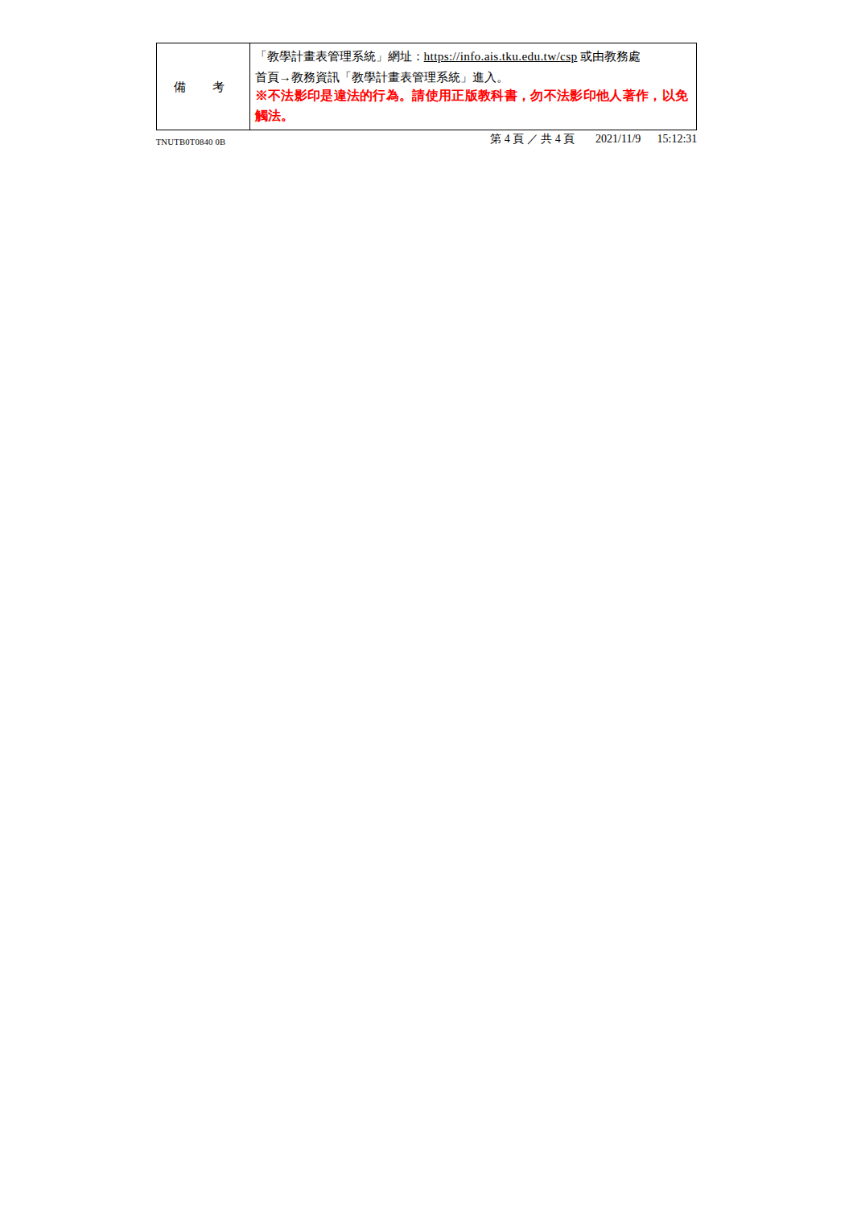| 備 考 | 「教學計畫表管理系統」網址： https://info.ais.tku.edu.tw/csp 或由教務處 首頁→教務資訊「教學計畫表管理系統」進入。 ※不法影印是違法的行為。請使用正版教科書，勿不法影印他人著作，以免觸法。 |
TNUTB0T0840 0B
第 4 頁 ／ 共 4 頁 2021/11/9 15:12:31